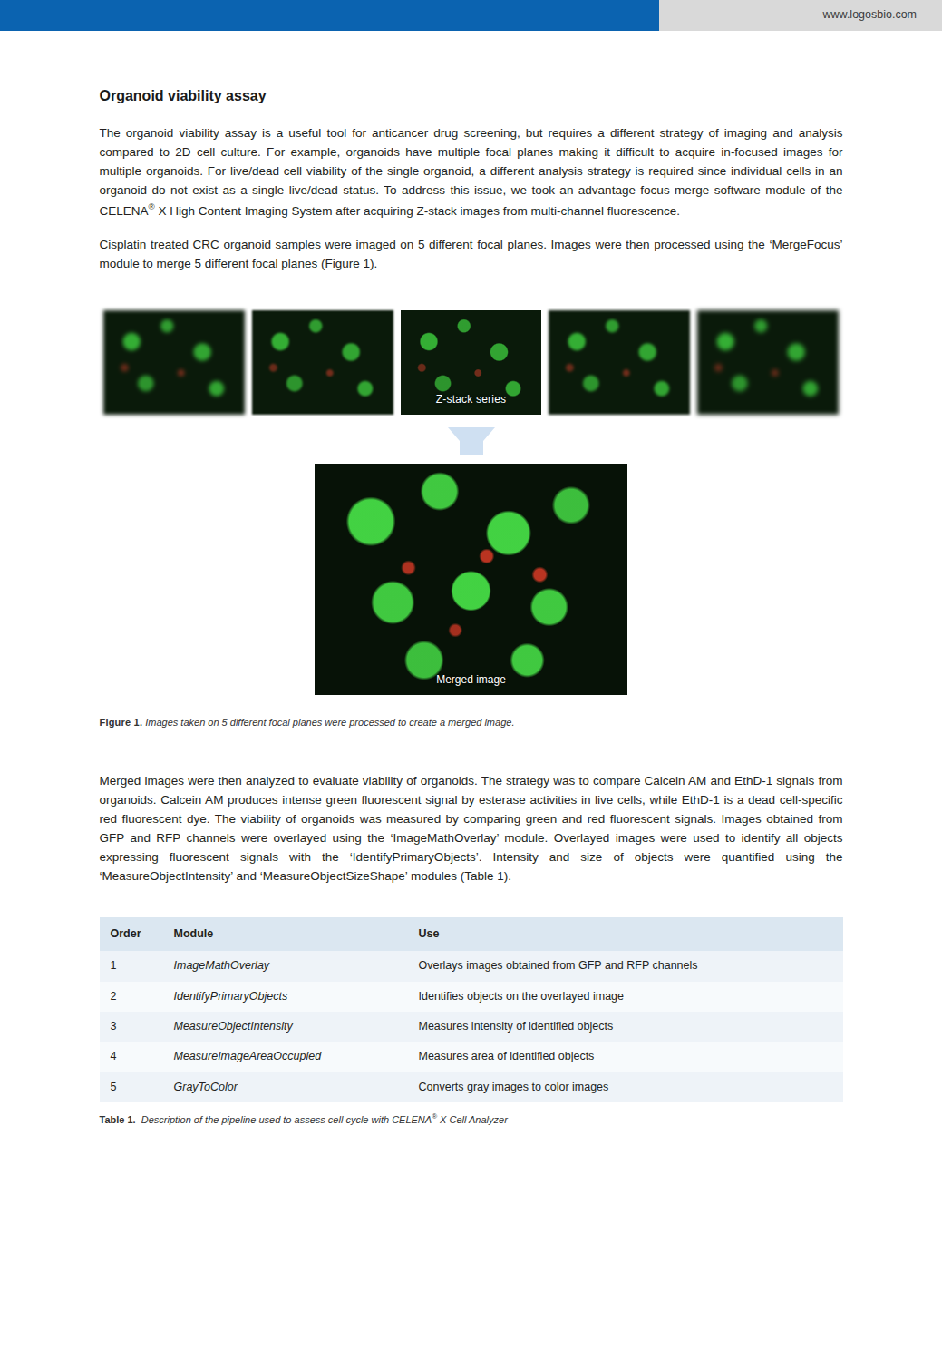www.logosbio.com
Organoid viability assay
The organoid viability assay is a useful tool for anticancer drug screening, but requires a different strategy of imaging and analysis compared to 2D cell culture. For example, organoids have multiple focal planes making it difficult to acquire in-focused images for multiple organoids. For live/dead cell viability of the single organoid, a different analysis strategy is required since individual cells in an organoid do not exist as a single live/dead status. To address this issue, we took an advantage focus merge software module of the CELENA® X High Content Imaging System after acquiring Z-stack images from multi-channel fluorescence.
Cisplatin treated CRC organoid samples were imaged on 5 different focal planes. Images were then processed using the ‘MergeFocus’ module to merge 5 different focal planes (Figure 1).
Z-stack series
Merged image
Figure 1. Images taken on 5 different focal planes were processed to create a merged image.
Merged images were then analyzed to evaluate viability of organoids. The strategy was to compare Calcein AM and EthD-1 signals from organoids. Calcein AM produces intense green fluorescent signal by esterase activities in live cells, while EthD-1 is a dead cell-specific red fluorescent dye. The viability of organoids was measured by comparing green and red fluorescent signals. Images obtained from GFP and RFP channels were overlayed using the ‘ImageMathOverlay’ module. Overlayed images were used to identify all objects expressing fluorescent signals with the ‘IdentifyPrimaryObjects’. Intensity and size of objects were quantified using the ‘MeasureObjectIntensity’ and ‘MeasureObjectSizeShape’ modules (Table 1).
| Order | Module | Use |
| --- | --- | --- |
| 1 | ImageMathOverlay | Overlays images obtained from GFP and RFP channels |
| 2 | IdentifyPrimaryObjects | Identifies objects on the overlayed image |
| 3 | MeasureObjectIntensity | Measures intensity of identified objects |
| 4 | MeasureImageAreaOccupied | Measures area of identified objects |
| 5 | GrayToColor | Converts gray images to color images |
Table 1. Description of the pipeline used to assess cell cycle with CELENA® X Cell Analyzer